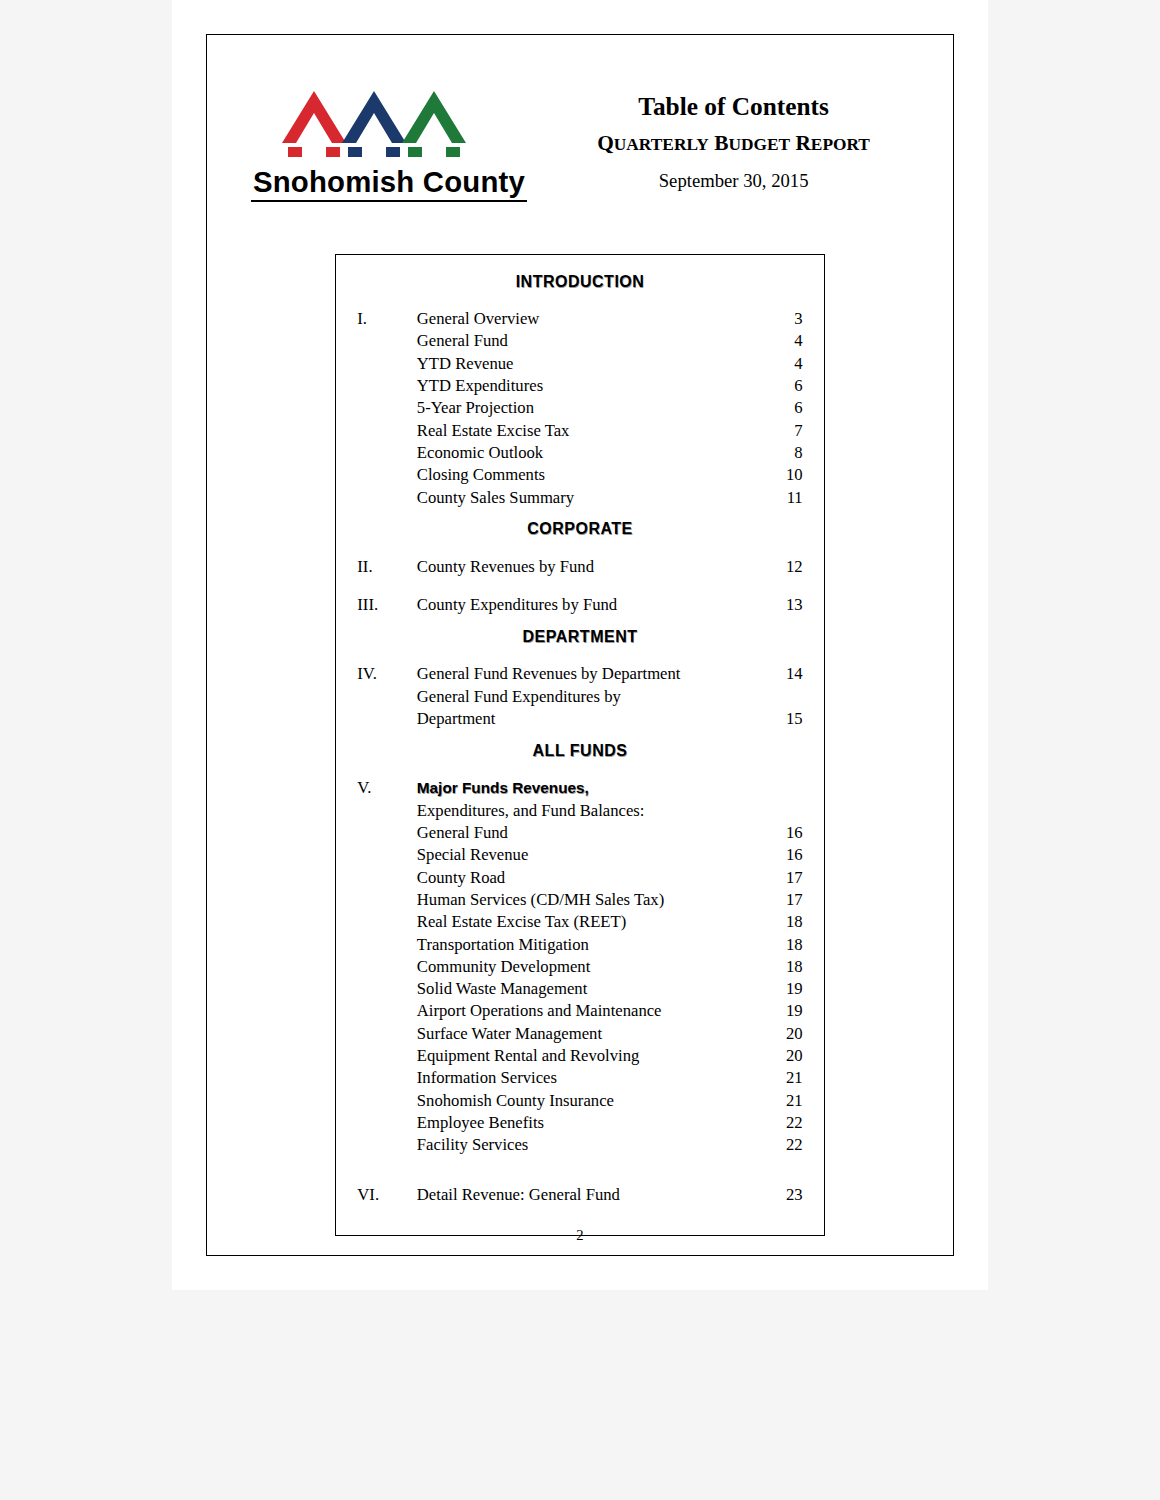Snohomish County
Table of Contents
QUARTERLY BUDGET REPORT
September 30, 2015
INTRODUCTION
| I. | General Overview | 3 |
| | General Fund | 4 |
| | YTD Revenue | 4 |
| | YTD Expenditures | 6 |
| | 5-Year Projection | 6 |
| | Real Estate Excise Tax | 7 |
| | Economic Outlook | 8 |
| | Closing Comments | 10 |
| | County Sales Summary | 11 |
CORPORATE
| II. | County Revenues by Fund | 12 |
| III. | County Expenditures by Fund | 13 |
DEPARTMENT
| IV. | General Fund Revenues by Department | 14 |
| | General Fund Expenditures by | |
| | Department | 15 |
ALL FUNDS
| V. | Major Funds Revenues, | |
| | Expenditures, and Fund Balances: | |
| | General Fund | 16 |
| | Special Revenue | 16 |
| | County Road | 17 |
| | Human Services (CD/MH Sales Tax) | 17 |
| | Real Estate Excise Tax (REET) | 18 |
| | Transportation Mitigation | 18 |
| | Community Development | 18 |
| | Solid Waste Management | 19 |
| | Airport Operations and Maintenance | 19 |
| | Surface Water Management | 20 |
| | Equipment Rental and Revolving | 20 |
| | Information Services | 21 |
| | Snohomish County Insurance | 21 |
| | Employee Benefits | 22 |
| | Facility Services | 22 |
| VI. | Detail Revenue: General Fund | 23 |
2